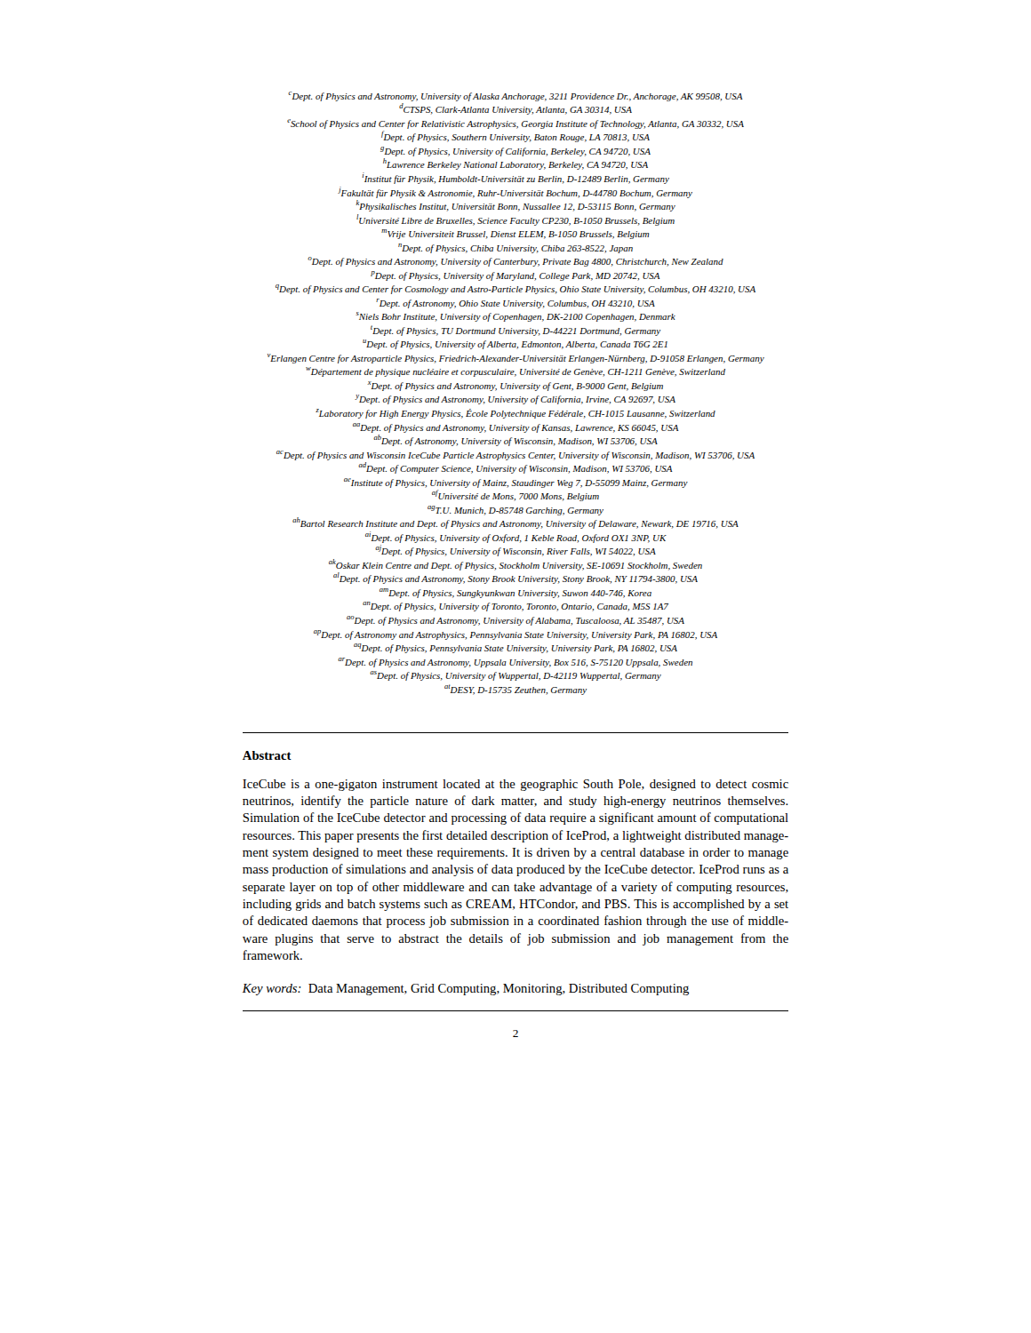cDept. of Physics and Astronomy, University of Alaska Anchorage, 3211 Providence Dr., Anchorage, AK 99508, USA
dCTSPS, Clark-Atlanta University, Atlanta, GA 30314, USA
eSchool of Physics and Center for Relativistic Astrophysics, Georgia Institute of Technology, Atlanta, GA 30332, USA
fDept. of Physics, Southern University, Baton Rouge, LA 70813, USA
gDept. of Physics, University of California, Berkeley, CA 94720, USA
hLawrence Berkeley National Laboratory, Berkeley, CA 94720, USA
iInstitut für Physik, Humboldt-Universität zu Berlin, D-12489 Berlin, Germany
jFakultät für Physik & Astronomie, Ruhr-Universität Bochum, D-44780 Bochum, Germany
kPhysikalisches Institut, Universität Bonn, Nussallee 12, D-53115 Bonn, Germany
lUniversité Libre de Bruxelles, Science Faculty CP230, B-1050 Brussels, Belgium
mVrije Universiteit Brussel, Dienst ELEM, B-1050 Brussels, Belgium
nDept. of Physics, Chiba University, Chiba 263-8522, Japan
oDept. of Physics and Astronomy, University of Canterbury, Private Bag 4800, Christchurch, New Zealand
pDept. of Physics, University of Maryland, College Park, MD 20742, USA
qDept. of Physics and Center for Cosmology and Astro-Particle Physics, Ohio State University, Columbus, OH 43210, USA
rDept. of Astronomy, Ohio State University, Columbus, OH 43210, USA
sNiels Bohr Institute, University of Copenhagen, DK-2100 Copenhagen, Denmark
tDept. of Physics, TU Dortmund University, D-44221 Dortmund, Germany
uDept. of Physics, University of Alberta, Edmonton, Alberta, Canada T6G 2E1
vErlangen Centre for Astroparticle Physics, Friedrich-Alexander-Universität Erlangen-Nürnberg, D-91058 Erlangen, Germany
wDépartement de physique nucléaire et corpusculaire, Université de Genève, CH-1211 Genève, Switzerland
xDept. of Physics and Astronomy, University of Gent, B-9000 Gent, Belgium
yDept. of Physics and Astronomy, University of California, Irvine, CA 92697, USA
zLaboratory for High Energy Physics, École Polytechnique Fédérale, CH-1015 Lausanne, Switzerland
aaDept. of Physics and Astronomy, University of Kansas, Lawrence, KS 66045, USA
abDept. of Astronomy, University of Wisconsin, Madison, WI 53706, USA
acDept. of Physics and Wisconsin IceCube Particle Astrophysics Center, University of Wisconsin, Madison, WI 53706, USA
adDept. of Computer Science, University of Wisconsin, Madison, WI 53706, USA
aeInstitute of Physics, University of Mainz, Staudinger Weg 7, D-55099 Mainz, Germany
afUniversité de Mons, 7000 Mons, Belgium
agT.U. Munich, D-85748 Garching, Germany
ahBartol Research Institute and Dept. of Physics and Astronomy, University of Delaware, Newark, DE 19716, USA
aiDept. of Physics, University of Oxford, 1 Keble Road, Oxford OX1 3NP, UK
ajDept. of Physics, University of Wisconsin, River Falls, WI 54022, USA
akOskar Klein Centre and Dept. of Physics, Stockholm University, SE-10691 Stockholm, Sweden
alDept. of Physics and Astronomy, Stony Brook University, Stony Brook, NY 11794-3800, USA
amDept. of Physics, Sungkyunkwan University, Suwon 440-746, Korea
anDept. of Physics, University of Toronto, Toronto, Ontario, Canada, M5S 1A7
aoDept. of Physics and Astronomy, University of Alabama, Tuscaloosa, AL 35487, USA
apDept. of Astronomy and Astrophysics, Pennsylvania State University, University Park, PA 16802, USA
aqDept. of Physics, Pennsylvania State University, University Park, PA 16802, USA
arDept. of Physics and Astronomy, Uppsala University, Box 516, S-75120 Uppsala, Sweden
asDept. of Physics, University of Wuppertal, D-42119 Wuppertal, Germany
atDESY, D-15735 Zeuthen, Germany
Abstract
IceCube is a one-gigaton instrument located at the geographic South Pole, designed to detect cosmic neutrinos, identify the particle nature of dark matter, and study high-energy neutrinos themselves. Simulation of the IceCube detector and processing of data require a significant amount of computational resources. This paper presents the first detailed description of IceProd, a lightweight distributed management system designed to meet these requirements. It is driven by a central database in order to manage mass production of simulations and analysis of data produced by the IceCube detector. IceProd runs as a separate layer on top of other middleware and can take advantage of a variety of computing resources, including grids and batch systems such as CREAM, HTCondor, and PBS. This is accomplished by a set of dedicated daemons that process job submission in a coordinated fashion through the use of middleware plugins that serve to abstract the details of job submission and job management from the framework.
Key words: Data Management, Grid Computing, Monitoring, Distributed Computing
2